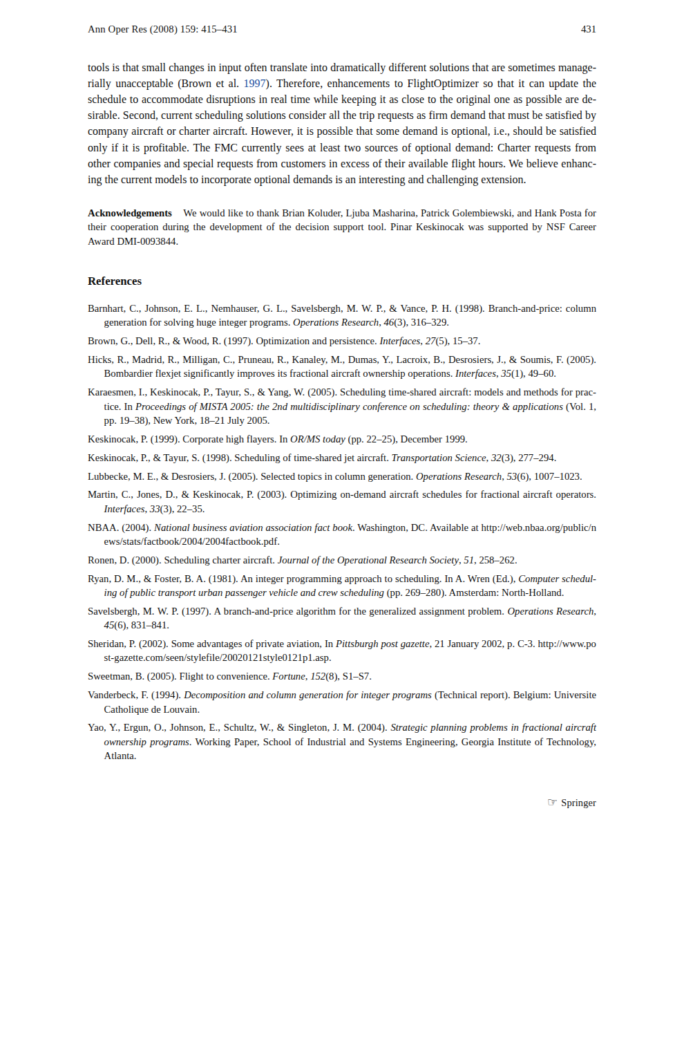Ann Oper Res (2008) 159: 415–431 431
tools is that small changes in input often translate into dramatically different solutions that are sometimes managerially unacceptable (Brown et al. 1997). Therefore, enhancements to FlightOptimizer so that it can update the schedule to accommodate disruptions in real time while keeping it as close to the original one as possible are desirable. Second, current scheduling solutions consider all the trip requests as firm demand that must be satisfied by company aircraft or charter aircraft. However, it is possible that some demand is optional, i.e., should be satisfied only if it is profitable. The FMC currently sees at least two sources of optional demand: Charter requests from other companies and special requests from customers in excess of their available flight hours. We believe enhancing the current models to incorporate optional demands is an interesting and challenging extension.
Acknowledgements We would like to thank Brian Koluder, Ljuba Masharina, Patrick Golembiewski, and Hank Posta for their cooperation during the development of the decision support tool. Pinar Keskinocak was supported by NSF Career Award DMI-0093844.
References
Barnhart, C., Johnson, E. L., Nemhauser, G. L., Savelsbergh, M. W. P., & Vance, P. H. (1998). Branch-and-price: column generation for solving huge integer programs. Operations Research, 46(3), 316–329.
Brown, G., Dell, R., & Wood, R. (1997). Optimization and persistence. Interfaces, 27(5), 15–37.
Hicks, R., Madrid, R., Milligan, C., Pruneau, R., Kanaley, M., Dumas, Y., Lacroix, B., Desrosiers, J., & Soumis, F. (2005). Bombardier flexjet significantly improves its fractional aircraft ownership operations. Interfaces, 35(1), 49–60.
Karaesmen, I., Keskinocak, P., Tayur, S., & Yang, W. (2005). Scheduling time-shared aircraft: models and methods for practice. In Proceedings of MISTA 2005: the 2nd multidisciplinary conference on scheduling: theory & applications (Vol. 1, pp. 19–38), New York, 18–21 July 2005.
Keskinocak, P. (1999). Corporate high flayers. In OR/MS today (pp. 22–25), December 1999.
Keskinocak, P., & Tayur, S. (1998). Scheduling of time-shared jet aircraft. Transportation Science, 32(3), 277–294.
Lubbecke, M. E., & Desrosiers, J. (2005). Selected topics in column generation. Operations Research, 53(6), 1007–1023.
Martin, C., Jones, D., & Keskinocak, P. (2003). Optimizing on-demand aircraft schedules for fractional aircraft operators. Interfaces, 33(3), 22–35.
NBAA. (2004). National business aviation association fact book. Washington, DC. Available at http://web.nbaa.org/public/news/stats/factbook/2004/2004factbook.pdf.
Ronen, D. (2000). Scheduling charter aircraft. Journal of the Operational Research Society, 51, 258–262.
Ryan, D. M., & Foster, B. A. (1981). An integer programming approach to scheduling. In A. Wren (Ed.), Computer scheduling of public transport urban passenger vehicle and crew scheduling (pp. 269–280). Amsterdam: North-Holland.
Savelsbergh, M. W. P. (1997). A branch-and-price algorithm for the generalized assignment problem. Operations Research, 45(6), 831–841.
Sheridan, P. (2002). Some advantages of private aviation, In Pittsburgh post gazette, 21 January 2002, p. C-3. http://www.post-gazette.com/seen/stylefile/20020121style0121p1.asp.
Sweetman, B. (2005). Flight to convenience. Fortune, 152(8), S1–S7.
Vanderbeck, F. (1994). Decomposition and column generation for integer programs (Technical report). Belgium: Universite Catholique de Louvain.
Yao, Y., Ergun, O., Johnson, E., Schultz, W., & Singleton, J. M. (2004). Strategic planning problems in fractional aircraft ownership programs. Working Paper, School of Industrial and Systems Engineering, Georgia Institute of Technology, Atlanta.
☞ Springer